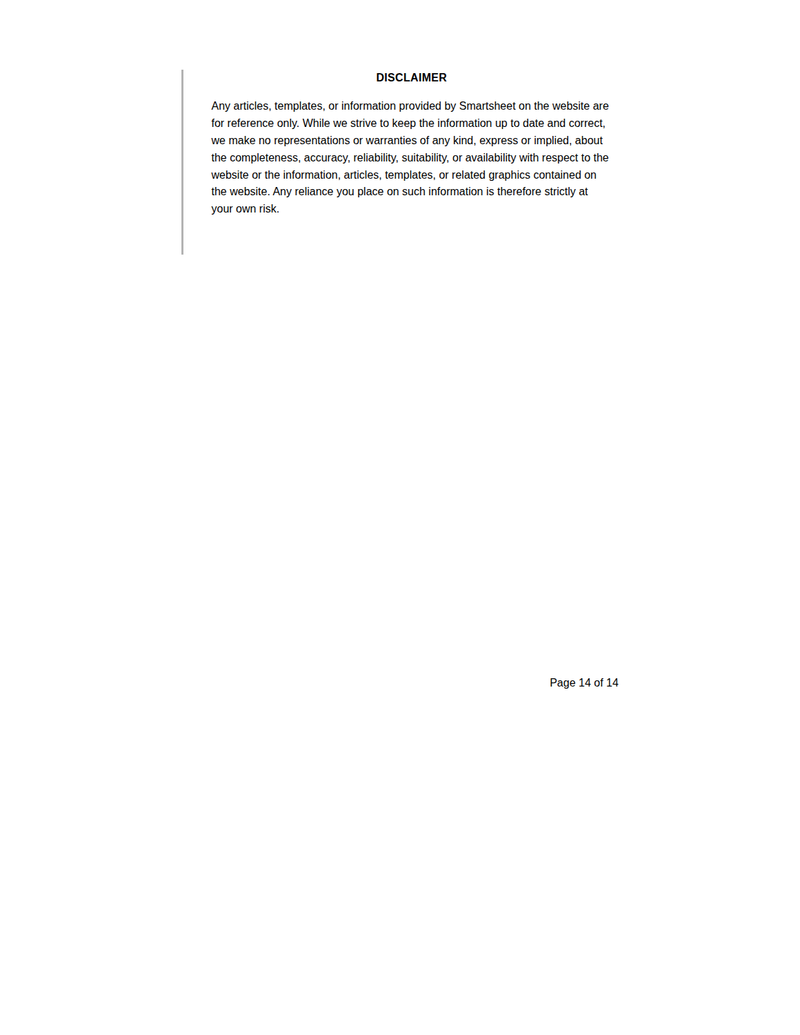DISCLAIMER
Any articles, templates, or information provided by Smartsheet on the website are for reference only. While we strive to keep the information up to date and correct, we make no representations or warranties of any kind, express or implied, about the completeness, accuracy, reliability, suitability, or availability with respect to the website or the information, articles, templates, or related graphics contained on the website. Any reliance you place on such information is therefore strictly at your own risk.
Page 14 of 14